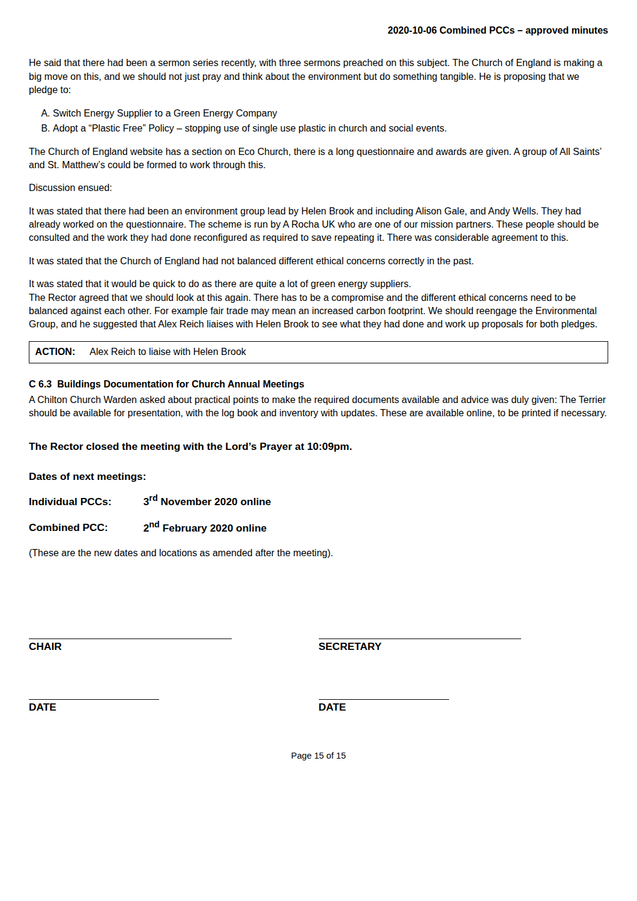2020-10-06 Combined PCCs – approved minutes
He said that there had been a sermon series recently, with three sermons preached on this subject. The Church of England is making a big move on this, and we should not just pray and think about the environment but do something tangible. He is proposing that we pledge to:
Switch Energy Supplier to a Green Energy Company
Adopt a “Plastic Free” Policy – stopping use of single use plastic in church and social events.
The Church of England website has a section on Eco Church, there is a long questionnaire and awards are given. A group of All Saints’ and St. Matthew’s could be formed to work through this.
Discussion ensued:
It was stated that there had been an environment group lead by Helen Brook and including Alison Gale, and Andy Wells. They had already worked on the questionnaire. The scheme is run by A Rocha UK who are one of our mission partners. These people should be consulted and the work they had done reconfigured as required to save repeating it. There was considerable agreement to this.
It was stated that the Church of England had not balanced different ethical concerns correctly in the past.
It was stated that it would be quick to do as there are quite a lot of green energy suppliers.
The Rector agreed that we should look at this again. There has to be a compromise and the different ethical concerns need to be balanced against each other. For example fair trade may mean an increased carbon footprint. We should reengage the Environmental Group, and he suggested that Alex Reich liaises with Helen Brook to see what they had done and work up proposals for both pledges.
ACTION: Alex Reich to liaise with Helen Brook
C 6.3 Buildings Documentation for Church Annual Meetings
A Chilton Church Warden asked about practical points to make the required documents available and advice was duly given: The Terrier should be available for presentation, with the log book and inventory with updates. These are available online, to be printed if necessary.
The Rector closed the meeting with the Lord’s Prayer at 10:09pm.
Dates of next meetings:
Individual PCCs: 3rd November 2020 online
Combined PCC: 2nd February 2020 online
(These are the new dates and locations as amended after the meeting).
| CHAIR | SECRETARY |
| DATE | DATE |
Page 15 of 15